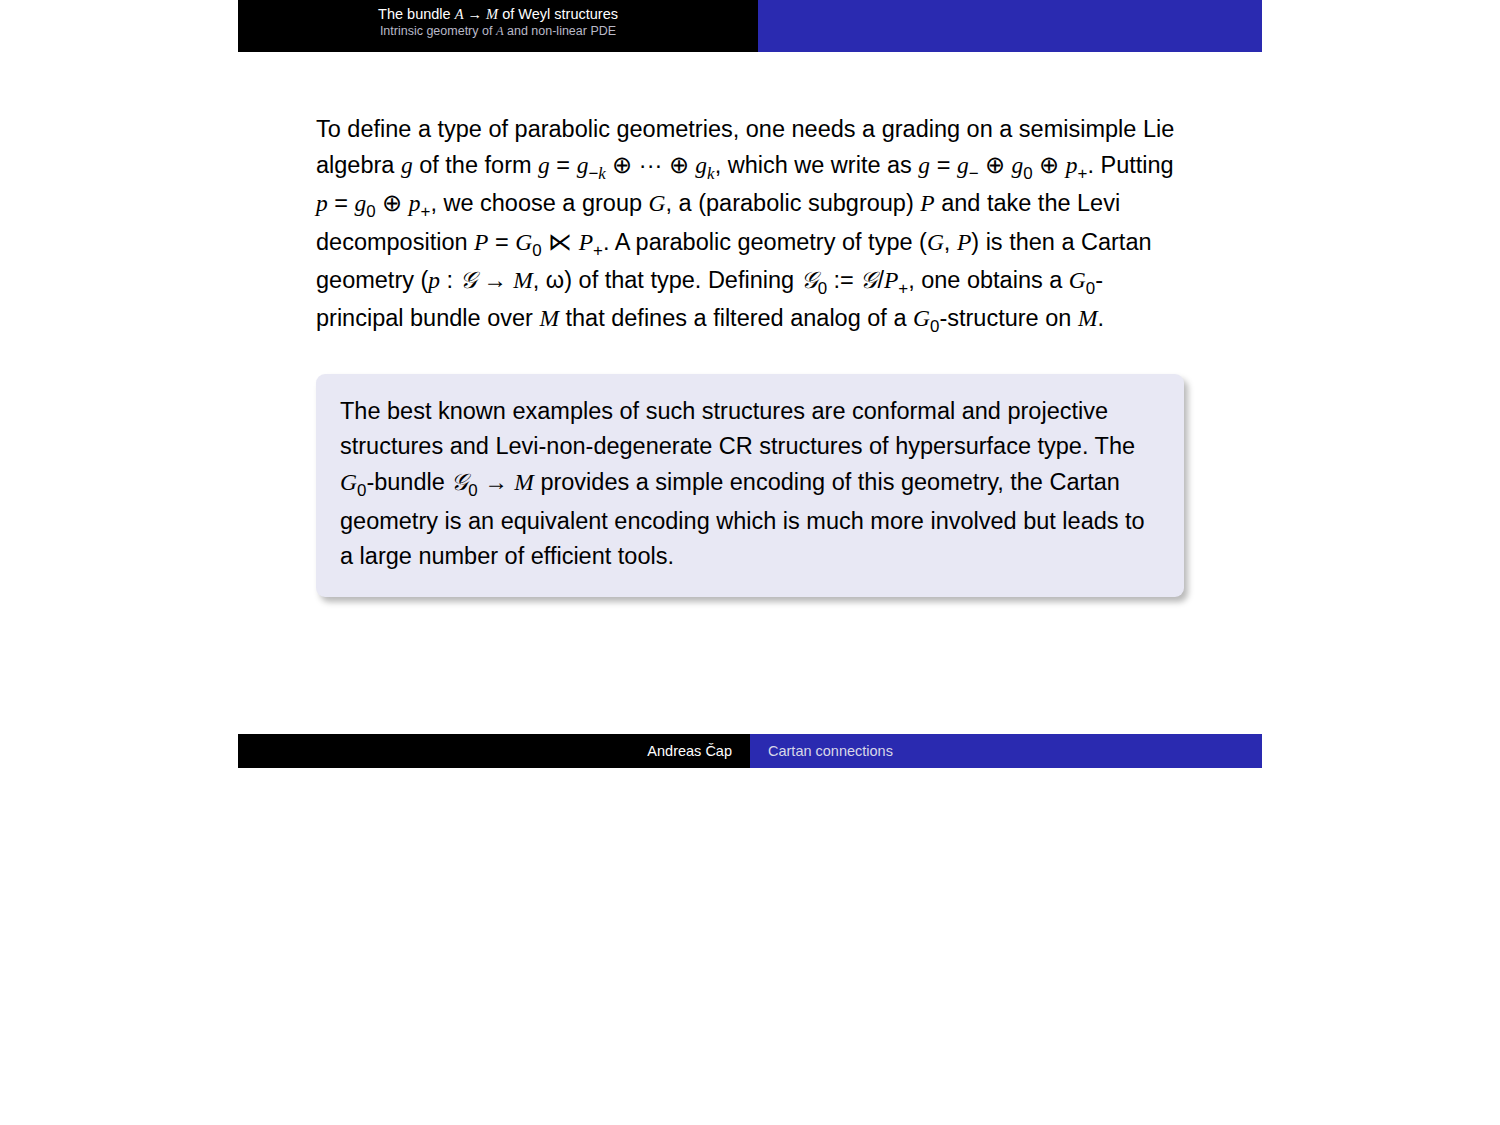The bundle A → M of Weyl structures
Intrinsic geometry of A and non-linear PDE
To define a type of parabolic geometries, one needs a grading on a semisimple Lie algebra g of the form g = g−k ⊕ ··· ⊕ gk, which we write as g = g− ⊕ g0 ⊕ p+. Putting p = g0 ⊕ p+, we choose a group G, a (parabolic subgroup) P and take the Levi decomposition P = G0 ⋉ P+. A parabolic geometry of type (G, P) is then a Cartan geometry (p : 𝒢 → M, ω) of that type. Defining 𝒢0 := 𝒢/P+, one obtains a G0-principal bundle over M that defines a filtered analog of a G0-structure on M.
The best known examples of such structures are conformal and projective structures and Levi-non-degenerate CR structures of hypersurface type. The G0-bundle 𝒢0 → M provides a simple encoding of this geometry, the Cartan geometry is an equivalent encoding which is much more involved but leads to a large number of efficient tools.
Andreas Čap
Cartan connections